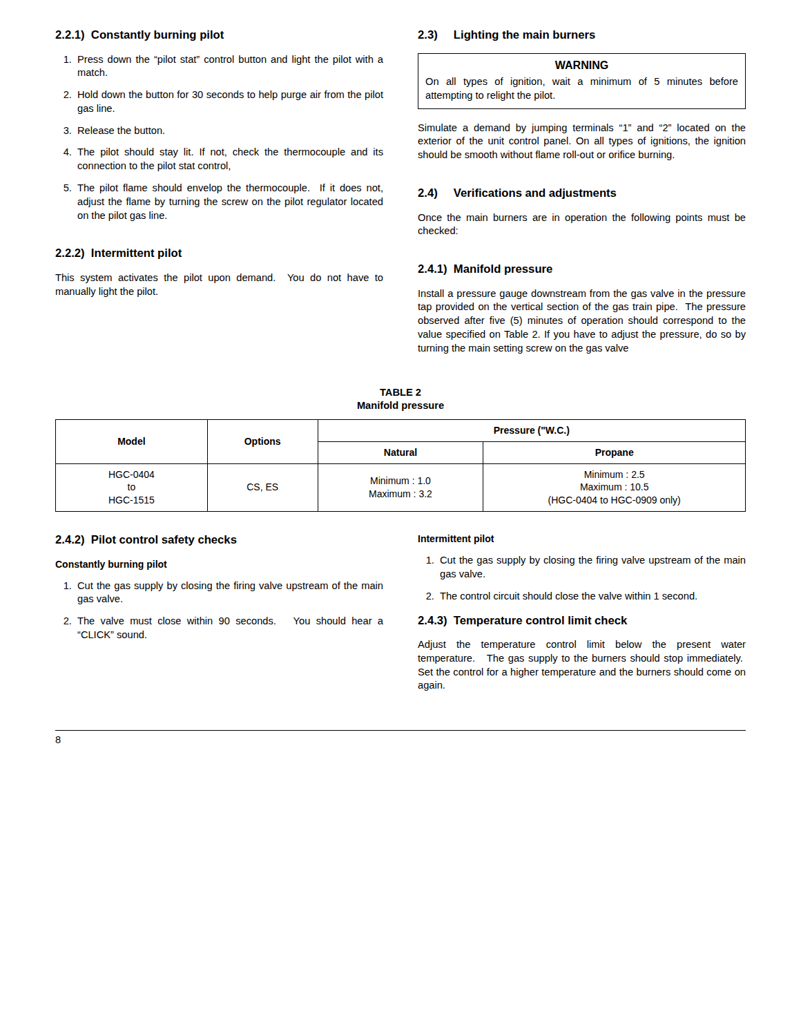2.2.1) Constantly burning pilot
Press down the “pilot stat” control button and light the pilot with a match.
Hold down the button for 30 seconds to help purge air from the pilot gas line.
Release the button.
The pilot should stay lit. If not, check the thermocouple and its connection to the pilot stat control,
The pilot flame should envelop the thermocouple. If it does not, adjust the flame by turning the screw on the pilot regulator located on the pilot gas line.
2.2.2) Intermittent pilot
This system activates the pilot upon demand. You do not have to manually light the pilot.
2.3) Lighting the main burners
WARNING
On all types of ignition, wait a minimum of 5 minutes before attempting to relight the pilot.
Simulate a demand by jumping terminals “1” and “2” located on the exterior of the unit control panel. On all types of ignitions, the ignition should be smooth without flame roll-out or orifice burning.
2.4) Verifications and adjustments
Once the main burners are in operation the following points must be checked:
2.4.1) Manifold pressure
Install a pressure gauge downstream from the gas valve in the pressure tap provided on the vertical section of the gas train pipe. The pressure observed after five (5) minutes of operation should correspond to the value specified on Table 2. If you have to adjust the pressure, do so by turning the main setting screw on the gas valve
TABLE 2
Manifold pressure
| Model | Options | Pressure ("W.C.) |
| --- | --- | --- |
| Natural | Propane |
| HGC-0404 to HGC-1515 | CS, ES | Minimum : 1.0 Maximum : 3.2 | Minimum : 2.5 Maximum : 10.5 (HGC-0404 to HGC-0909 only) |
2.4.2) Pilot control safety checks
Constantly burning pilot
Cut the gas supply by closing the firing valve upstream of the main gas valve.
The valve must close within 90 seconds. You should hear a “CLICK” sound.
Intermittent pilot
Cut the gas supply by closing the firing valve upstream of the main gas valve.
The control circuit should close the valve within 1 second.
2.4.3) Temperature control limit check
Adjust the temperature control limit below the present water temperature. The gas supply to the burners should stop immediately. Set the control for a higher temperature and the burners should come on again.
8